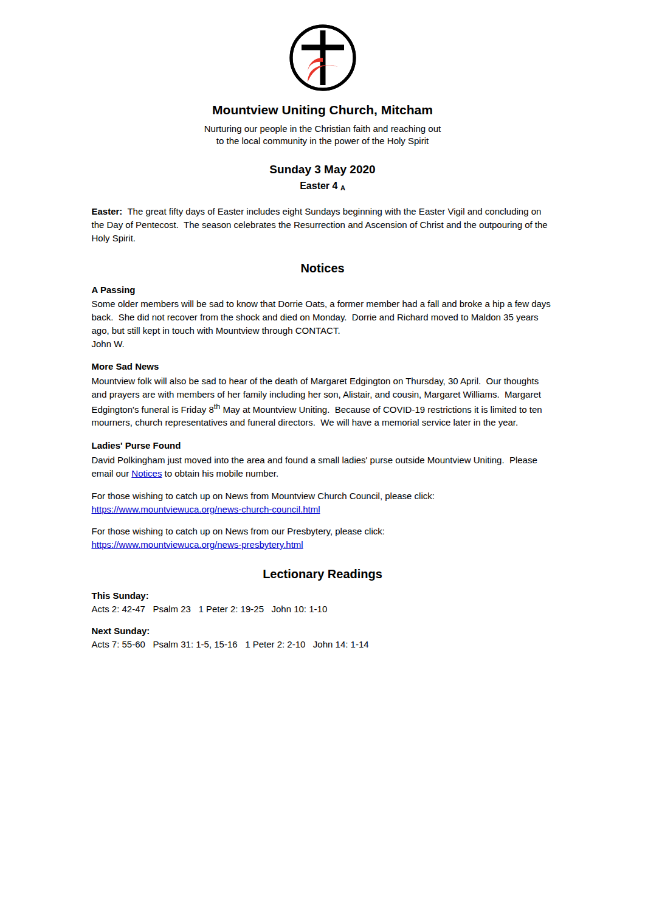Mountview Uniting Church, Mitcham
Nurturing our people in the Christian faith and reaching out
to the local community in the power of the Holy Spirit
Sunday 3 May 2020
Easter 4 A
Easter: The great fifty days of Easter includes eight Sundays beginning with the Easter Vigil and concluding on the Day of Pentecost. The season celebrates the Resurrection and Ascension of Christ and the outpouring of the Holy Spirit.
Notices
A Passing
Some older members will be sad to know that Dorrie Oats, a former member had a fall and broke a hip a few days back. She did not recover from the shock and died on Monday. Dorrie and Richard moved to Maldon 35 years ago, but still kept in touch with Mountview through CONTACT.
John W.
More Sad News
Mountview folk will also be sad to hear of the death of Margaret Edgington on Thursday, 30 April. Our thoughts and prayers are with members of her family including her son, Alistair, and cousin, Margaret Williams. Margaret Edgington's funeral is Friday 8th May at Mountview Uniting. Because of COVID-19 restrictions it is limited to ten mourners, church representatives and funeral directors. We will have a memorial service later in the year.
Ladies' Purse Found
David Polkingham just moved into the area and found a small ladies' purse outside Mountview Uniting. Please email our Notices to obtain his mobile number.
For those wishing to catch up on News from Mountview Church Council, please click:
https://www.mountviewuca.org/news-church-council.html
For those wishing to catch up on News from our Presbytery, please click:
https://www.mountviewuca.org/news-presbytery.html
Lectionary Readings
This Sunday:
Acts 2: 42-47 Psalm 23 1 Peter 2: 19-25 John 10: 1-10
Next Sunday:
Acts 7: 55-60 Psalm 31: 1-5, 15-16 1 Peter 2: 2-10 John 14: 1-14